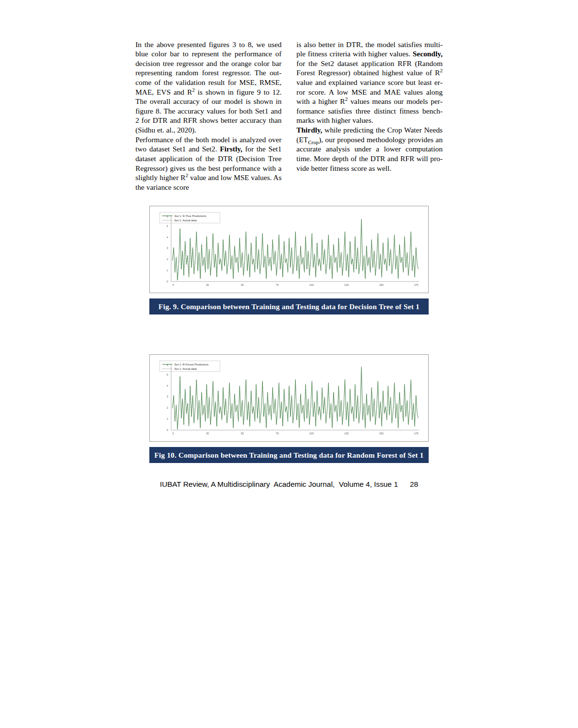In the above presented figures 3 to 8, we used blue color bar to represent the performance of decision tree regressor and the orange color bar representing random forest regressor. The outcome of the validation result for MSE, RMSE, MAE, EVS and R2 is shown in figure 9 to 12. The overall accuracy of our model is shown in figure 8. The accuracy values for both Set1 and 2 for DTR and RFR shows better accuracy than (Sidhu et. al., 2020).
Performance of the both model is analyzed over two dataset Set1 and Set2. Firstly, for the Set1 dataset application of the DTR (Decision Tree Regressor) gives us the best performance with a slightly higher R2 value and low MSE values. As the variance score
is also better in DTR, the model satisfies multiple fitness criteria with higher values. Secondly, for the Set2 dataset application RFR (Random Forest Regressor) obtained highest value of R2 value and explained variance score but least error score. A low MSE and MAE values along with a higher R2 values means our models performance satisfies three distinct fitness benchmarks with higher values.
Thirdly, while predicting the Crop Water Needs (ETCrop), our proposed methodology provides an accurate analysis under a lower computation time. More depth of the DTR and RFR will provide better fitness score as well.
Set 1: D-Tree Predictions Set 1: Actual data 0 1 2 3 4 5 6 0 25 50 75 100 125 150 175
Fig. 9. Comparison between Training and Testing data for Decision Tree of Set 1
Set 1: R-Forest Predictions Set 1: Actual data 0 1 2 3 4 5 6 0 25 50 75 100 125 150 175
Fig 10. Comparison between Training and Testing data for Random Forest of Set 1
IUBAT Review, A Multidisciplinary Academic Journal, Volume 4, Issue 1 28